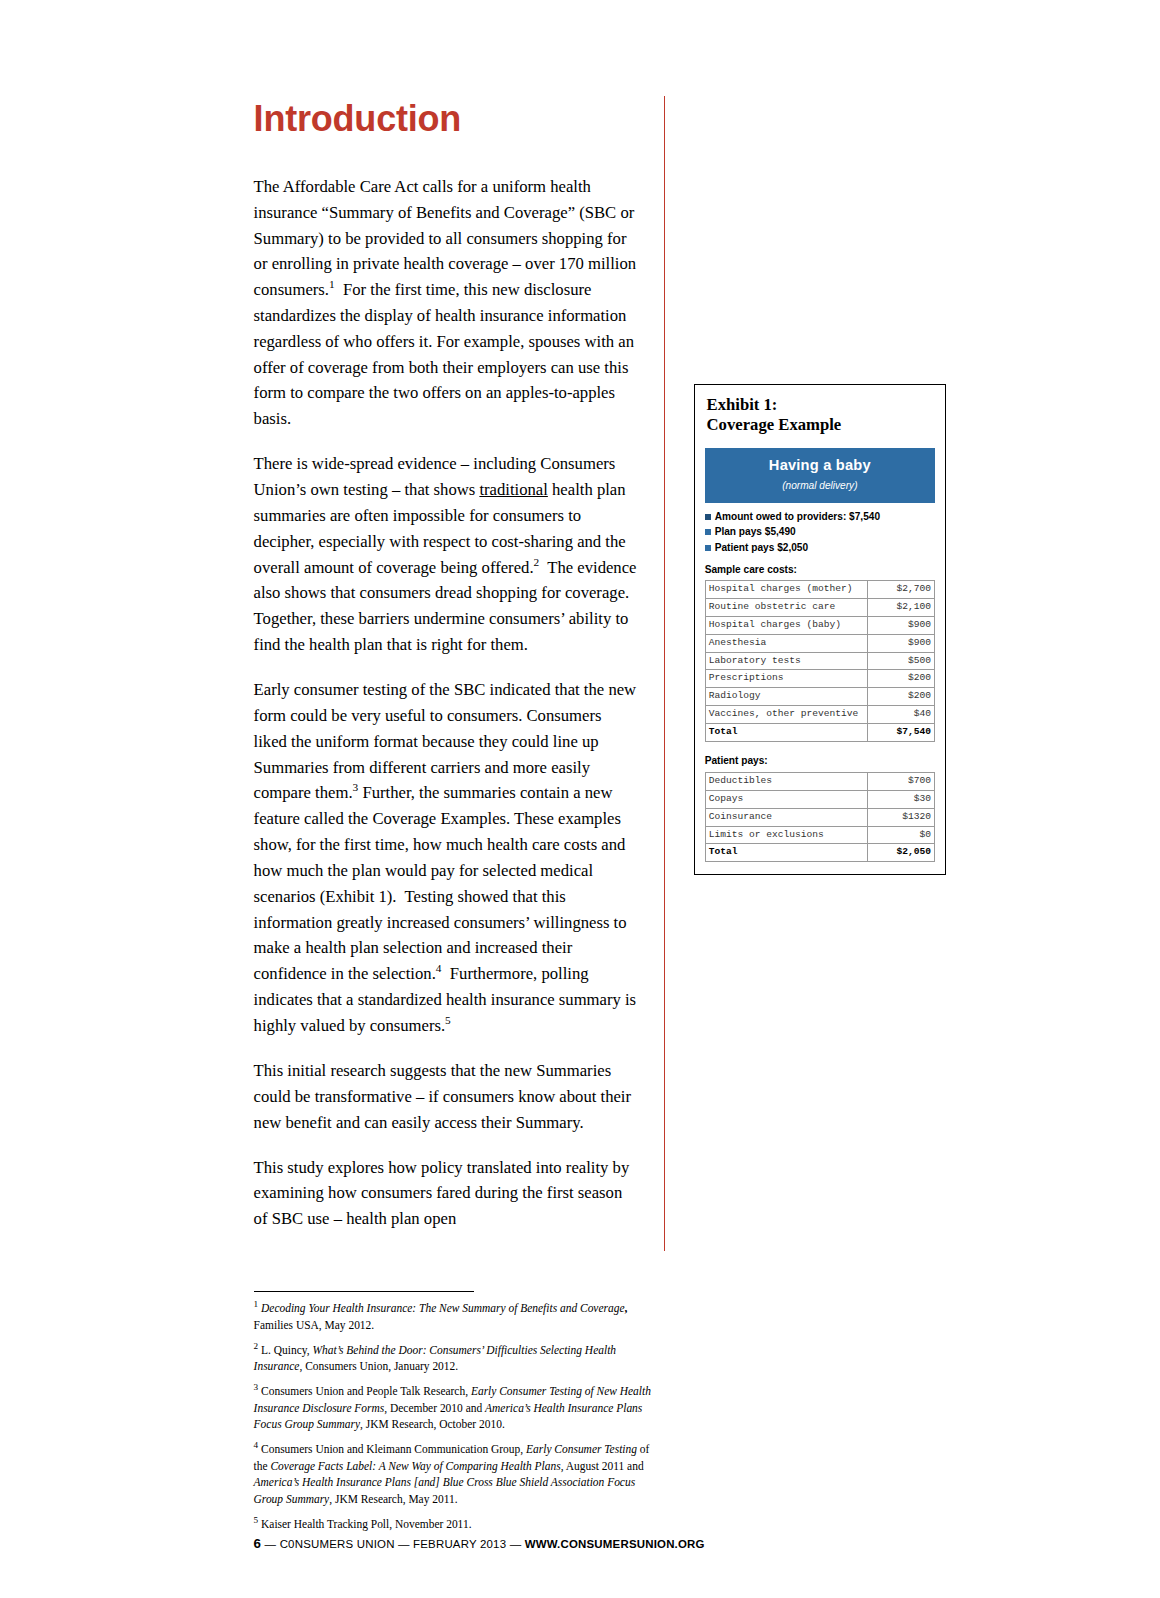Introduction
The Affordable Care Act calls for a uniform health insurance “Summary of Benefits and Coverage” (SBC or Summary) to be provided to all consumers shopping for or enrolling in private health coverage – over 170 million consumers.1 For the first time, this new disclosure standardizes the display of health insurance information regardless of who offers it. For example, spouses with an offer of coverage from both their employers can use this form to compare the two offers on an apples-to-apples basis.
There is wide-spread evidence – including Consumers Union’s own testing – that shows traditional health plan summaries are often impossible for consumers to decipher, especially with respect to cost-sharing and the overall amount of coverage being offered.2 The evidence also shows that consumers dread shopping for coverage. Together, these barriers undermine consumers’ ability to find the health plan that is right for them.
Early consumer testing of the SBC indicated that the new form could be very useful to consumers. Consumers liked the uniform format because they could line up Summaries from different carriers and more easily compare them.3 Further, the summaries contain a new feature called the Coverage Examples. These examples show, for the first time, how much health care costs and how much the plan would pay for selected medical scenarios (Exhibit 1). Testing showed that this information greatly increased consumers’ willingness to make a health plan selection and increased their confidence in the selection.4 Furthermore, polling indicates that a standardized health insurance summary is highly valued by consumers.5
This initial research suggests that the new Summaries could be transformative – if consumers know about their new benefit and can easily access their Summary.
This study explores how policy translated into reality by examining how consumers fared during the first season of SBC use – health plan open
Exhibit 1:
Coverage Example
Having a baby
(normal delivery)
Amount owed to providers: $7,540
Plan pays $5,490
Patient pays $2,050
Sample care costs:
| Hospital charges (mother) | $2,700 |
| Routine obstetric care | $2,100 |
| Hospital charges (baby) | $900 |
| Anesthesia | $900 |
| Laboratory tests | $500 |
| Prescriptions | $200 |
| Radiology | $200 |
| Vaccines, other preventive | $40 |
| Total | $7,540 |
Patient pays:
| Deductibles | $700 |
| Copays | $30 |
| Coinsurance | $1320 |
| Limits or exclusions | $0 |
| Total | $2,050 |
1 Decoding Your Health Insurance: The New Summary of Benefits and Coverage, Families USA, May 2012.
2 L. Quincy, What’s Behind the Door: Consumers’ Difficulties Selecting Health Insurance, Consumers Union, January 2012.
3 Consumers Union and People Talk Research, Early Consumer Testing of New Health Insurance Disclosure Forms, December 2010 and America’s Health Insurance Plans Focus Group Summary, JKM Research, October 2010.
4 Consumers Union and Kleimann Communication Group, Early Consumer Testing of the Coverage Facts Label: A New Way of Comparing Health Plans, August 2011 and America’s Health Insurance Plans [and] Blue Cross Blue Shield Association Focus Group Summary, JKM Research, May 2011.
5 Kaiser Health Tracking Poll, November 2011.
6 — C0NSUMERS UNION — FEBRUARY 2013 — WWW.CONSUMERSUNION.ORG